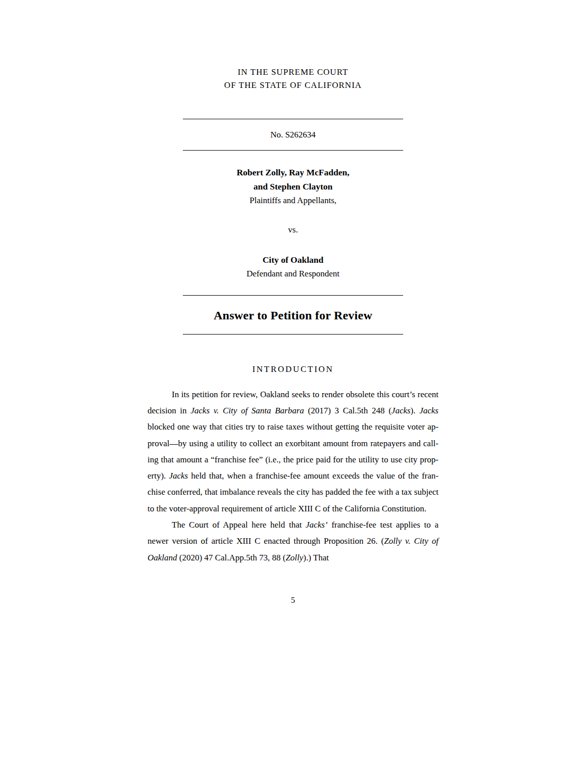IN THE SUPREME COURT
OF THE STATE OF CALIFORNIA
No. S262634
Robert Zolly, Ray McFadden,
and Stephen Clayton Plaintiffs and Appellants,
vs.
City of Oakland Defendant and Respondent
Answer to Petition for Review
INTRODUCTION
In its petition for review, Oakland seeks to render obsolete this court’s recent decision in Jacks v. City of Santa Barbara (2017) 3 Cal.5th 248 (Jacks). Jacks blocked one way that cities try to raise taxes without getting the requisite voter approval—by using a utility to collect an exorbitant amount from ratepayers and calling that amount a “franchise fee” (i.e., the price paid for the utility to use city property). Jacks held that, when a franchise-fee amount exceeds the value of the franchise conferred, that imbalance reveals the city has padded the fee with a tax subject to the voter-approval requirement of article XIII C of the California Constitution.
The Court of Appeal here held that Jacks’ franchise-fee test applies to a newer version of article XIII C enacted through Proposition 26. (Zolly v. City of Oakland (2020) 47 Cal.App.5th 73, 88 (Zolly).) That
5